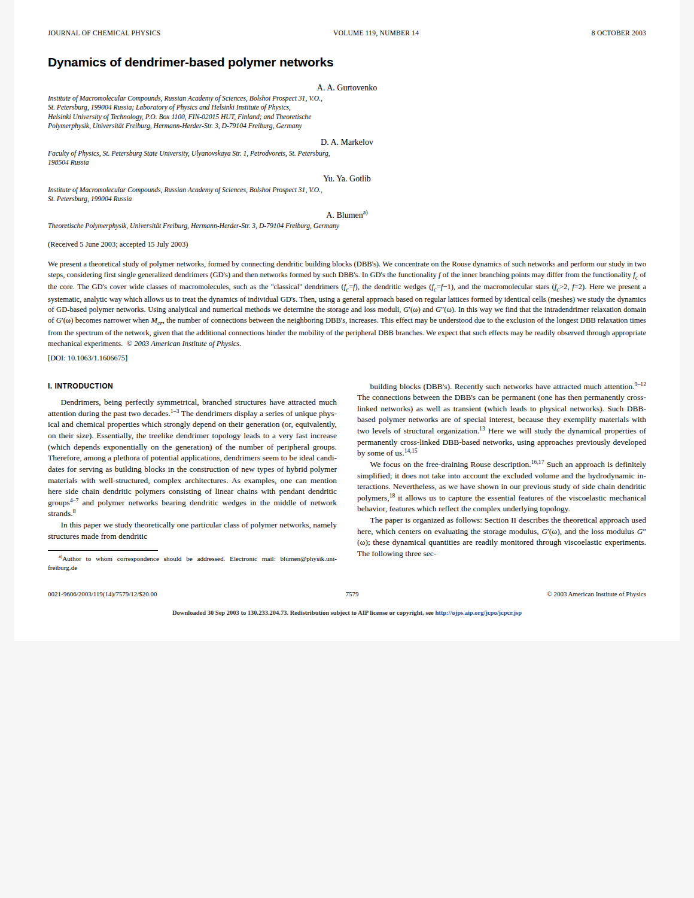Journal of Chemical Physics Volume 119, Number 14 8 October 2003
Dynamics of dendrimer-based polymer networks
A. A. Gurtovenko
Institute of Macromolecular Compounds, Russian Academy of Sciences, Bolshoi Prospect 31, V.O.,
St. Petersburg, 199004 Russia; Laboratory of Physics and Helsinki Institute of Physics,
Helsinki University of Technology, P.O. Box 1100, FIN-02015 HUT, Finland; and Theoretische
Polymerphysik, Universität Freiburg, Hermann-Herder-Str. 3, D-79104 Freiburg, Germany
D. A. Markelov
Faculty of Physics, St. Petersburg State University, Ulyanovskaya Str. 1, Petrodvorets, St. Petersburg,
198504 Russia
Yu. Ya. Gotlib
Institute of Macromolecular Compounds, Russian Academy of Sciences, Bolshoi Prospect 31, V.O.,
St. Petersburg, 199004 Russia
A. Blumena)
Theoretische Polymerphysik, Universität Freiburg, Hermann-Herder-Str. 3, D-79104 Freiburg, Germany
(Received 5 June 2003; accepted 15 July 2003)
We present a theoretical study of polymer networks, formed by connecting dendritic building blocks (DBB's). We concentrate on the Rouse dynamics of such networks and perform our study in two steps, considering first single generalized dendrimers (GD's) and then networks formed by such DBB's. In GD's the functionality f of the inner branching points may differ from the functionality fc of the core. The GD's cover wide classes of macromolecules, such as the ''classical'' dendrimers (fc=f), the dendritic wedges (fc=f−1), and the macromolecular stars (fc>2, f=2). Here we present a systematic, analytic way which allows us to treat the dynamics of individual GD's. Then, using a general approach based on regular lattices formed by identical cells (meshes) we study the dynamics of GD-based polymer networks. Using analytical and numerical methods we determine the storage and loss moduli, G′(ω) and G″(ω). In this way we find that the intradendrimer relaxation domain of G′(ω) becomes narrower when Mcr, the number of connections between the neighboring DBB's, increases. This effect may be understood due to the exclusion of the longest DBB relaxation times from the spectrum of the network, given that the additional connections hinder the mobility of the peripheral DBB branches. We expect that such effects may be readily observed through appropriate mechanical experiments. © 2003 American Institute of Physics.
[DOI: 10.1063/1.1606675]
I. INTRODUCTION
Dendrimers, being perfectly symmetrical, branched structures have attracted much attention during the past two decades.1–3 The dendrimers display a series of unique physical and chemical properties which strongly depend on their generation (or, equivalently, on their size). Essentially, the treelike dendrimer topology leads to a very fast increase (which depends exponentially on the generation) of the number of peripheral groups. Therefore, among a plethora of potential applications, dendrimers seem to be ideal candidates for serving as building blocks in the construction of new types of hybrid polymer materials with well-structured, complex architectures. As examples, one can mention here side chain dendritic polymers consisting of linear chains with pendant dendritic groups4–7 and polymer networks bearing dendritic wedges in the middle of network strands.8
In this paper we study theoretically one particular class of polymer networks, namely structures made from dendritic
a)Author to whom correspondence should be addressed. Electronic mail: blumen@physik.uni-freiburg.de
building blocks (DBB's). Recently such networks have attracted much attention.9–12 The connections between the DBB's can be permanent (one has then permanently cross-linked networks) as well as transient (which leads to physical networks). Such DBB-based polymer networks are of special interest, because they exemplify materials with two levels of structural organization.13 Here we will study the dynamical properties of permanently cross-linked DBB-based networks, using approaches previously developed by some of us.14,15
We focus on the free-draining Rouse description.16,17 Such an approach is definitely simplified; it does not take into account the excluded volume and the hydrodynamic interactions. Nevertheless, as we have shown in our previous study of side chain dendritic polymers,18 it allows us to capture the essential features of the viscoelastic mechanical behavior, features which reflect the complex underlying topology.
The paper is organized as follows: Section II describes the theoretical approach used here, which centers on evaluating the storage modulus, G′(ω), and the loss modulus G″(ω); these dynamical quantities are readily monitored through viscoelastic experiments. The following three sec-
0021-9606/2003/119(14)/7579/12/$20.00 7579 © 2003 American Institute of Physics
Downloaded 30 Sep 2003 to 130.233.204.73. Redistribution subject to AIP license or copyright, see http://ojps.aip.org/jcpo/jcpcr.jsp